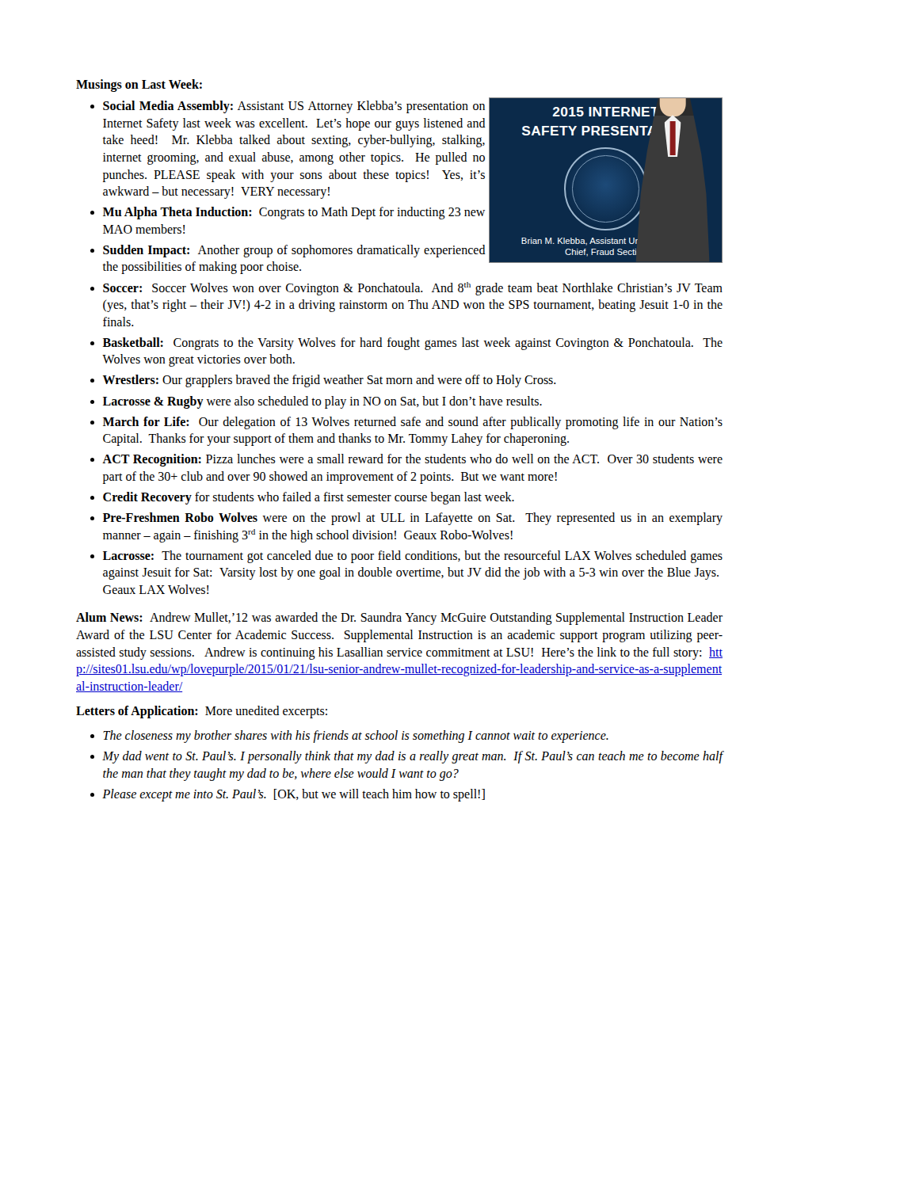Musings on Last Week:
2015 INTERNET
SAFETY PRESENTATION
Brian M. Klebba, Assistant United States A
Chief, Fraud Section
Social Media Assembly: Assistant US Attorney Klebba’s presentation on Internet Safety last week was excellent. Let’s hope our guys listened and take heed! Mr. Klebba talked about sexting, cyber-bullying, stalking, internet grooming, and exual abuse, among other topics. He pulled no punches. PLEASE speak with your sons about these topics! Yes, it’s awkward – but necessary! VERY necessary!
Mu Alpha Theta Induction: Congrats to Math Dept for inducting 23 new MAO members!
Sudden Impact: Another group of sophomores dramatically experienced the possibilities of making poor choise.
Soccer: Soccer Wolves won over Covington & Ponchatoula. And 8th grade team beat Northlake Christian’s JV Team (yes, that’s right – their JV!) 4-2 in a driving rainstorm on Thu AND won the SPS tournament, beating Jesuit 1-0 in the finals.
Basketball: Congrats to the Varsity Wolves for hard fought games last week against Covington & Ponchatoula. The Wolves won great victories over both.
Wrestlers: Our grapplers braved the frigid weather Sat morn and were off to Holy Cross.
Lacrosse & Rugby were also scheduled to play in NO on Sat, but I don’t have results.
March for Life: Our delegation of 13 Wolves returned safe and sound after publically promoting life in our Nation’s Capital. Thanks for your support of them and thanks to Mr. Tommy Lahey for chaperoning.
ACT Recognition: Pizza lunches were a small reward for the students who do well on the ACT. Over 30 students were part of the 30+ club and over 90 showed an improvement of 2 points. But we want more!
Credit Recovery for students who failed a first semester course began last week.
Pre-Freshmen Robo Wolves were on the prowl at ULL in Lafayette on Sat. They represented us in an exemplary manner – again – finishing 3rd in the high school division! Geaux Robo-Wolves!
Lacrosse: The tournament got canceled due to poor field conditions, but the resourceful LAX Wolves scheduled games against Jesuit for Sat: Varsity lost by one goal in double overtime, but JV did the job with a 5-3 win over the Blue Jays. Geaux LAX Wolves!
Alum News: Andrew Mullet,’12 was awarded the Dr. Saundra Yancy McGuire Outstanding Supplemental Instruction Leader Award of the LSU Center for Academic Success. Supplemental Instruction is an academic support program utilizing peer-assisted study sessions. Andrew is continuing his Lasallian service commitment at LSU! Here’s the link to the full story: http://sites01.lsu.edu/wp/lovepurple/2015/01/21/lsu-senior-andrew-mullet-recognized-for-leadership-and-service-as-a-supplemental-instruction-leader/
Letters of Application: More unedited excerpts:
The closeness my brother shares with his friends at school is something I cannot wait to experience.
My dad went to St. Paul’s. I personally think that my dad is a really great man. If St. Paul’s can teach me to become half the man that they taught my dad to be, where else would I want to go?
Please except me into St. Paul’s. [OK, but we will teach him how to spell!]